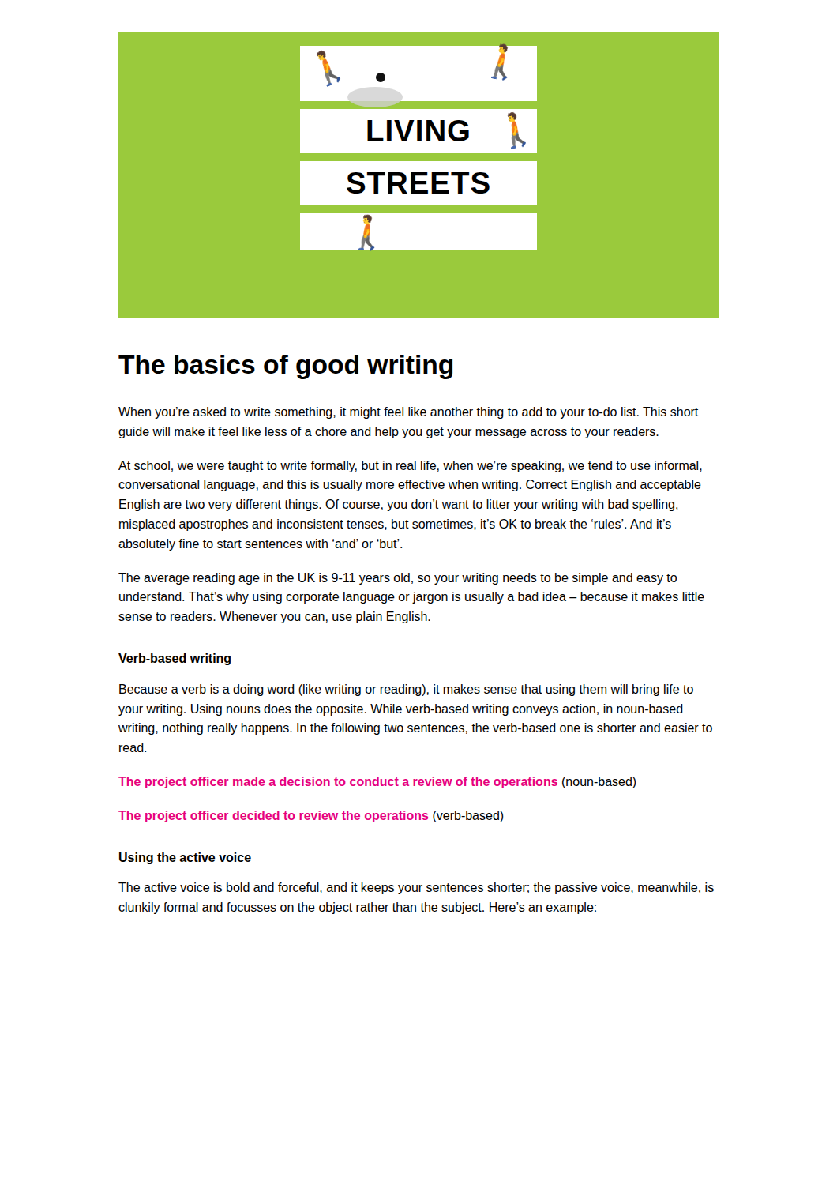🚶 🚶 🚶 🚶
LIVING
STREETS
The basics of good writing
When you’re asked to write something, it might feel like another thing to add to your to-do list. This short guide will make it feel like less of a chore and help you get your message across to your readers.
At school, we were taught to write formally, but in real life, when we’re speaking, we tend to use informal, conversational language, and this is usually more effective when writing. Correct English and acceptable English are two very different things. Of course, you don’t want to litter your writing with bad spelling, misplaced apostrophes and inconsistent tenses, but sometimes, it’s OK to break the ‘rules’. And it’s absolutely fine to start sentences with ‘and’ or ‘but’.
The average reading age in the UK is 9-11 years old, so your writing needs to be simple and easy to understand. That’s why using corporate language or jargon is usually a bad idea – because it makes little sense to readers. Whenever you can, use plain English.
Verb-based writing
Because a verb is a doing word (like writing or reading), it makes sense that using them will bring life to your writing. Using nouns does the opposite. While verb-based writing conveys action, in noun-based writing, nothing really happens. In the following two sentences, the verb-based one is shorter and easier to read.
The project officer made a decision to conduct a review of the operations (noun-based)
The project officer decided to review the operations (verb-based)
Using the active voice
The active voice is bold and forceful, and it keeps your sentences shorter; the passive voice, meanwhile, is clunkily formal and focusses on the object rather than the subject. Here’s an example: